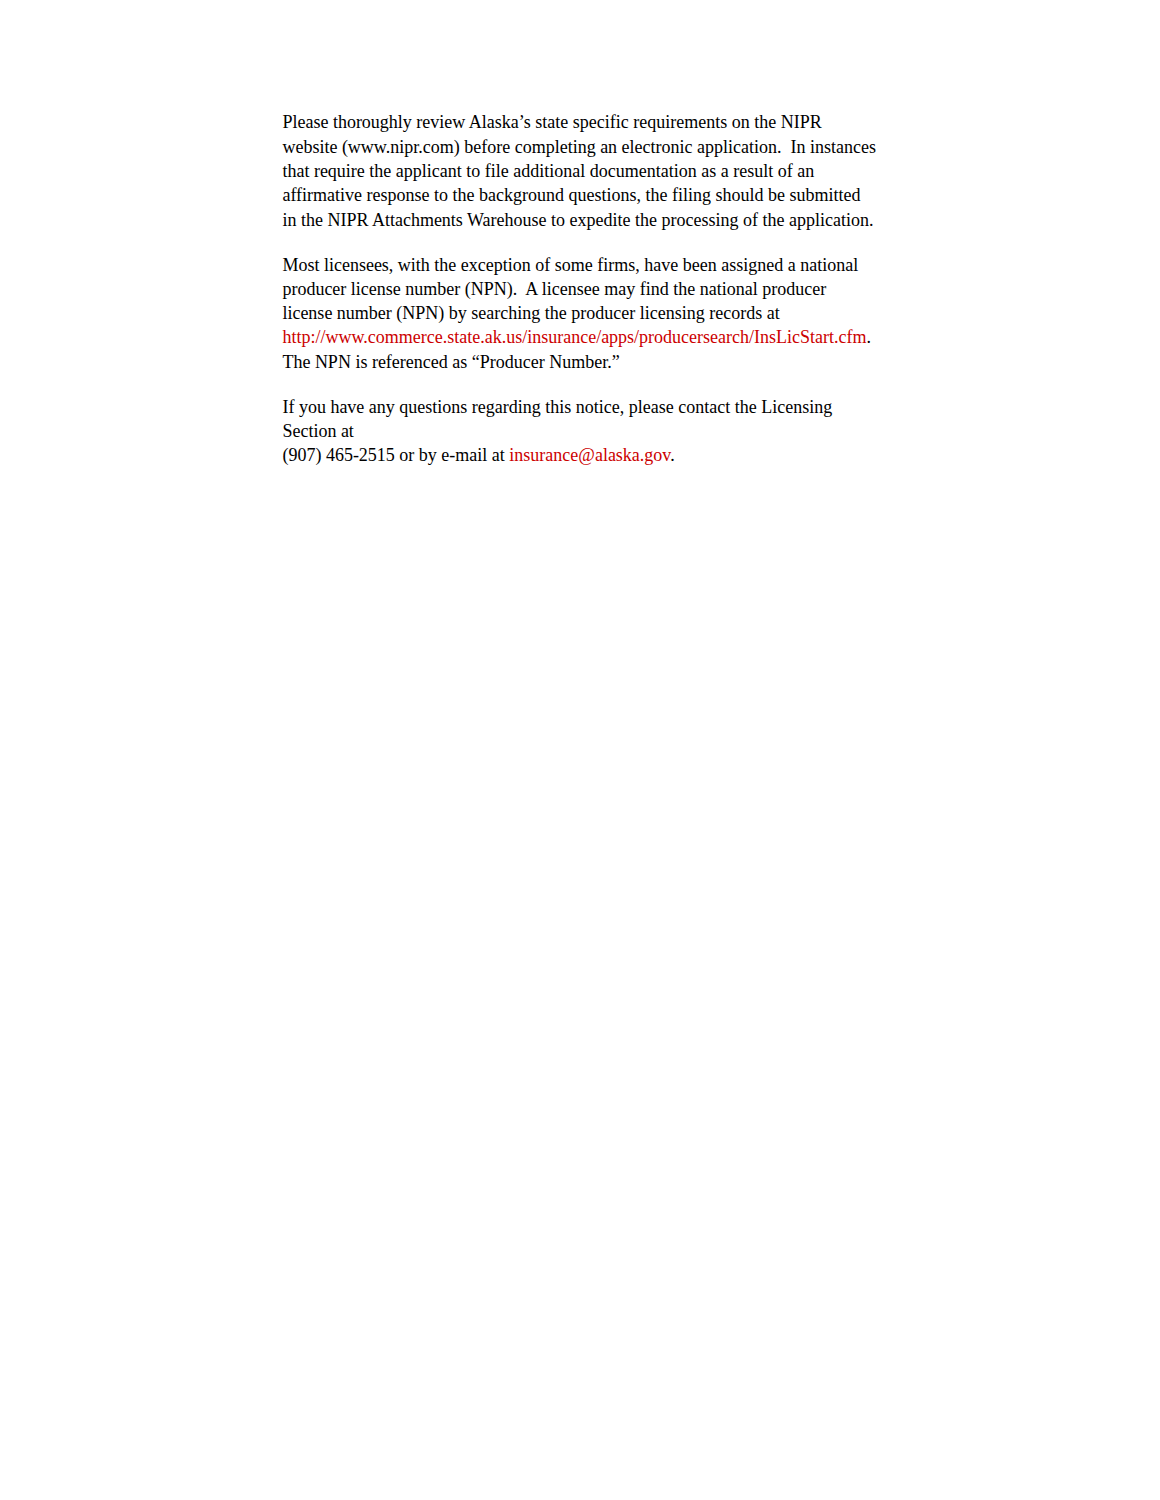Please thoroughly review Alaska’s state specific requirements on the NIPR website (www.nipr.com) before completing an electronic application. In instances that require the applicant to file additional documentation as a result of an affirmative response to the background questions, the filing should be submitted in the NIPR Attachments Warehouse to expedite the processing of the application.
Most licensees, with the exception of some firms, have been assigned a national producer license number (NPN). A licensee may find the national producer license number (NPN) by searching the producer licensing records at
http://www.commerce.state.ak.us/insurance/apps/producersearch/InsLicStart.cfm. The NPN is referenced as “Producer Number.”
If you have any questions regarding this notice, please contact the Licensing Section at
(907) 465-2515 or by e-mail at insurance@alaska.gov.